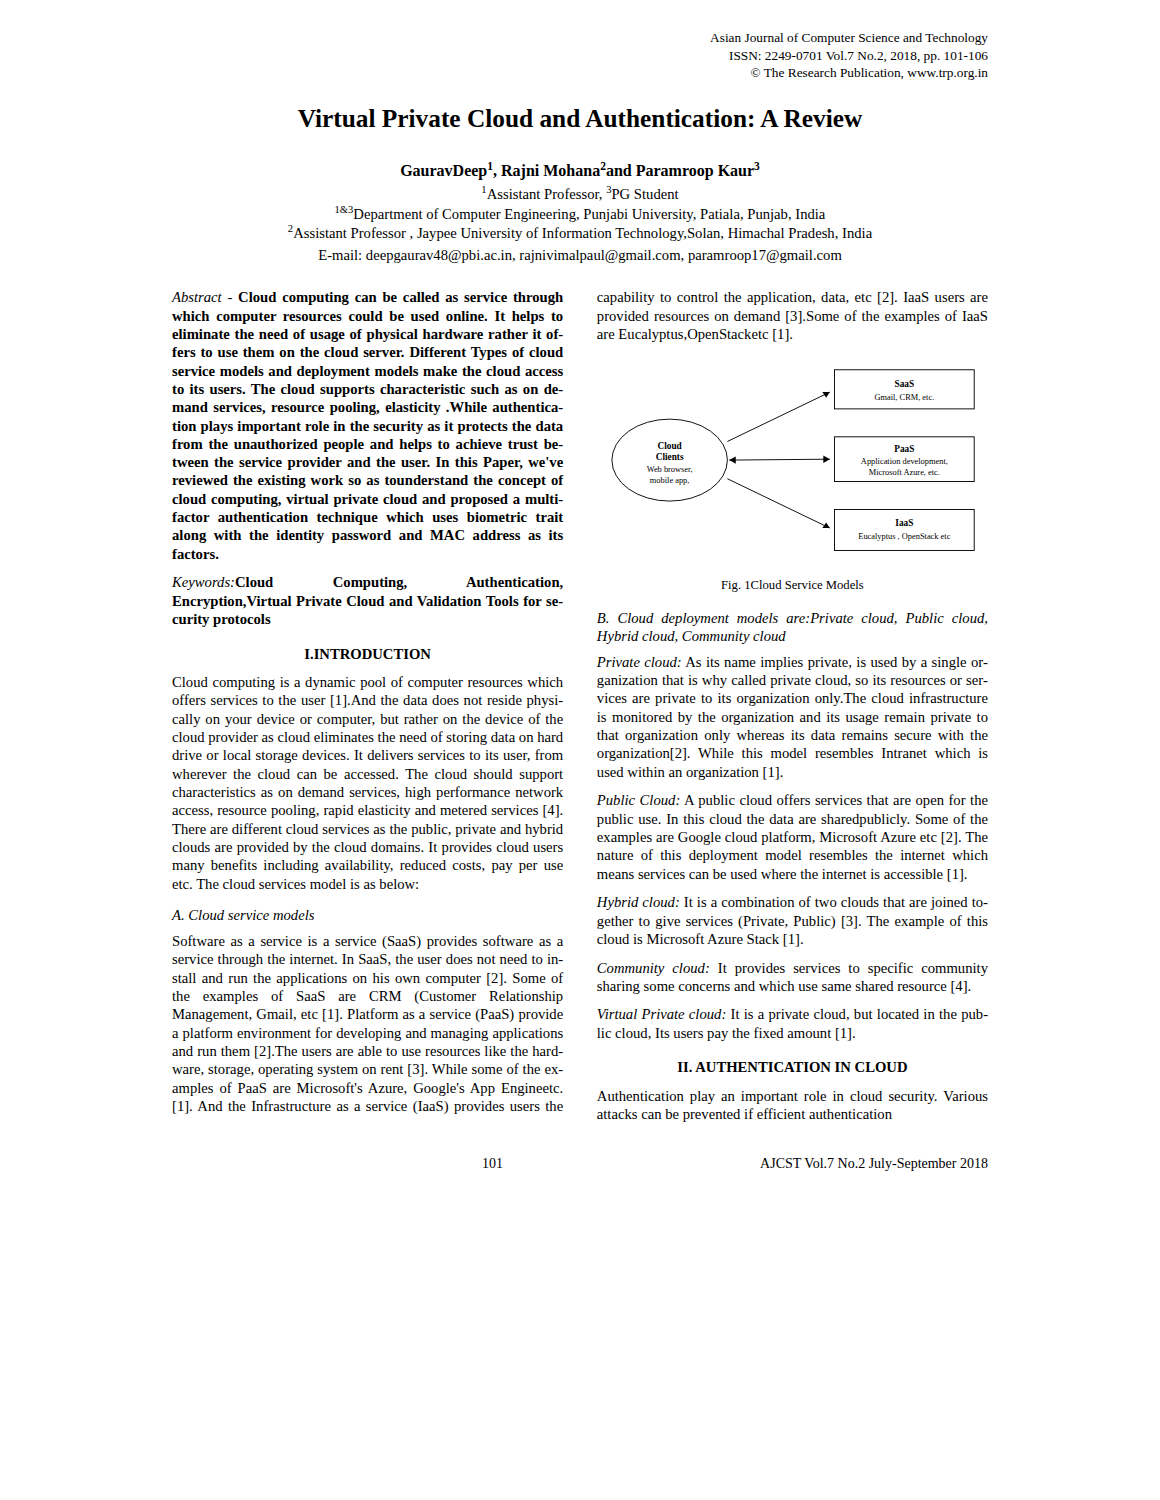Asian Journal of Computer Science and Technology
ISSN: 2249-0701 Vol.7 No.2, 2018, pp. 101-106
© The Research Publication, www.trp.org.in
Virtual Private Cloud and Authentication: A Review
GauravDeep1, Rajni Mohana2and Paramroop Kaur3
1Assistant Professor, 3PG Student
1&3Department of Computer Engineering, Punjabi University, Patiala, Punjab, India
2Assistant Professor , Jaypee University of Information Technology,Solan, Himachal Pradesh, India
E-mail: deepgaurav48@pbi.ac.in, rajnivimalpaul@gmail.com, paramroop17@gmail.com
Abstract - Cloud computing can be called as service through which computer resources could be used online. It helps to eliminate the need of usage of physical hardware rather it offers to use them on the cloud server. Different Types of cloud service models and deployment models make the cloud access to its users. The cloud supports characteristic such as on demand services, resource pooling, elasticity .While authentication plays important role in the security as it protects the data from the unauthorized people and helps to achieve trust between the service provider and the user. In this Paper, we've reviewed the existing work so as tounderstand the concept of cloud computing, virtual private cloud and proposed a multifactor authentication technique which uses biometric trait along with the identity password and MAC address as its factors.
Keywords: Cloud Computing, Authentication, Encryption,Virtual Private Cloud and Validation Tools for security protocols
I.INTRODUCTION
Cloud computing is a dynamic pool of computer resources which offers services to the user [1].And the data does not reside physically on your device or computer, but rather on the device of the cloud provider as cloud eliminates the need of storing data on hard drive or local storage devices. It delivers services to its user, from wherever the cloud can be accessed. The cloud should support characteristics as on demand services, high performance network access, resource pooling, rapid elasticity and metered services [4]. There are different cloud services as the public, private and hybrid clouds are provided by the cloud domains. It provides cloud users many benefits including availability, reduced costs, pay per use etc. The cloud services model is as below:
A. Cloud service models
Software as a service is a service (SaaS) provides software as a service through the internet. In SaaS, the user does not need to install and run the applications on his own computer [2]. Some of the examples of SaaS are CRM (Customer Relationship Management, Gmail, etc [1]. Platform as a service (PaaS) provide a platform environment for developing and managing applications and run them [2].The users are able to use resources like the hardware, storage, operating system on rent [3]. While some of the examples of PaaS are Microsoft's Azure, Google's App Engineetc. [1]. And the Infrastructure as a service (IaaS) provides users the capability to control the application, data, etc [2]. IaaS users are provided resources on demand [3].Some of the examples of IaaS are Eucalyptus,OpenStacketc [1].
Cloud Clients Web browser, mobile app, SaaS Gmail, CRM, etc. PaaS Application development, Microsoft Azure, etc. IaaS Eucalyptus , OpenStack etc
Fig. 1Cloud Service Models
B. Cloud deployment models are:Private cloud, Public cloud, Hybrid cloud, Community cloud
Private cloud: As its name implies private, is used by a single organization that is why called private cloud, so its resources or services are private to its organization only.The cloud infrastructure is monitored by the organization and its usage remain private to that organization only whereas its data remains secure with the organization[2]. While this model resembles Intranet which is used within an organization [1].
Public Cloud: A public cloud offers services that are open for the public use. In this cloud the data are sharedpublicly. Some of the examples are Google cloud platform, Microsoft Azure etc [2]. The nature of this deployment model resembles the internet which means services can be used where the internet is accessible [1].
Hybrid cloud: It is a combination of two clouds that are joined together to give services (Private, Public) [3]. The example of this cloud is Microsoft Azure Stack [1].
Community cloud: It provides services to specific community sharing some concerns and which use same shared resource [4].
Virtual Private cloud: It is a private cloud, but located in the public cloud, Its users pay the fixed amount [1].
II. AUTHENTICATION IN CLOUD
Authentication play an important role in cloud security. Various attacks can be prevented if efficient authentication
101 AJCST Vol.7 No.2 July-September 2018